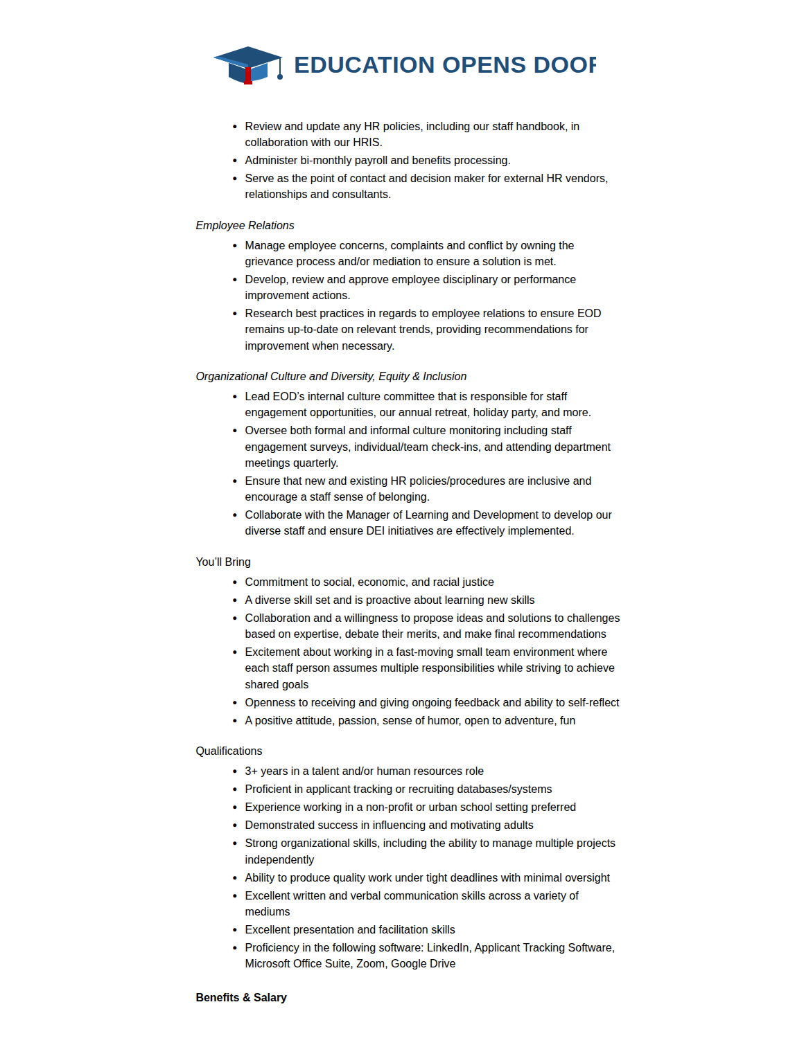Education Opens Doors EDUCATION OPENS DOORS
Review and update any HR policies, including our staff handbook, in collaboration with our HRIS.
Administer bi-monthly payroll and benefits processing.
Serve as the point of contact and decision maker for external HR vendors, relationships and consultants.
Employee Relations
Manage employee concerns, complaints and conflict by owning the grievance process and/or mediation to ensure a solution is met.
Develop, review and approve employee disciplinary or performance improvement actions.
Research best practices in regards to employee relations to ensure EOD remains up-to-date on relevant trends, providing recommendations for improvement when necessary.
Organizational Culture and Diversity, Equity & Inclusion
Lead EOD’s internal culture committee that is responsible for staff engagement opportunities, our annual retreat, holiday party, and more.
Oversee both formal and informal culture monitoring including staff engagement surveys, individual/team check-ins, and attending department meetings quarterly.
Ensure that new and existing HR policies/procedures are inclusive and encourage a staff sense of belonging.
Collaborate with the Manager of Learning and Development to develop our diverse staff and ensure DEI initiatives are effectively implemented.
You’ll Bring
Commitment to social, economic, and racial justice
A diverse skill set and is proactive about learning new skills
Collaboration and a willingness to propose ideas and solutions to challenges based on expertise, debate their merits, and make final recommendations
Excitement about working in a fast-moving small team environment where each staff person assumes multiple responsibilities while striving to achieve shared goals
Openness to receiving and giving ongoing feedback and ability to self-reflect
A positive attitude, passion, sense of humor, open to adventure, fun
Qualifications
3+ years in a talent and/or human resources role
Proficient in applicant tracking or recruiting databases/systems
Experience working in a non-profit or urban school setting preferred
Demonstrated success in influencing and motivating adults
Strong organizational skills, including the ability to manage multiple projects independently
Ability to produce quality work under tight deadlines with minimal oversight
Excellent written and verbal communication skills across a variety of mediums
Excellent presentation and facilitation skills
Proficiency in the following software: LinkedIn, Applicant Tracking Software, Microsoft Office Suite, Zoom, Google Drive
Benefits & Salary